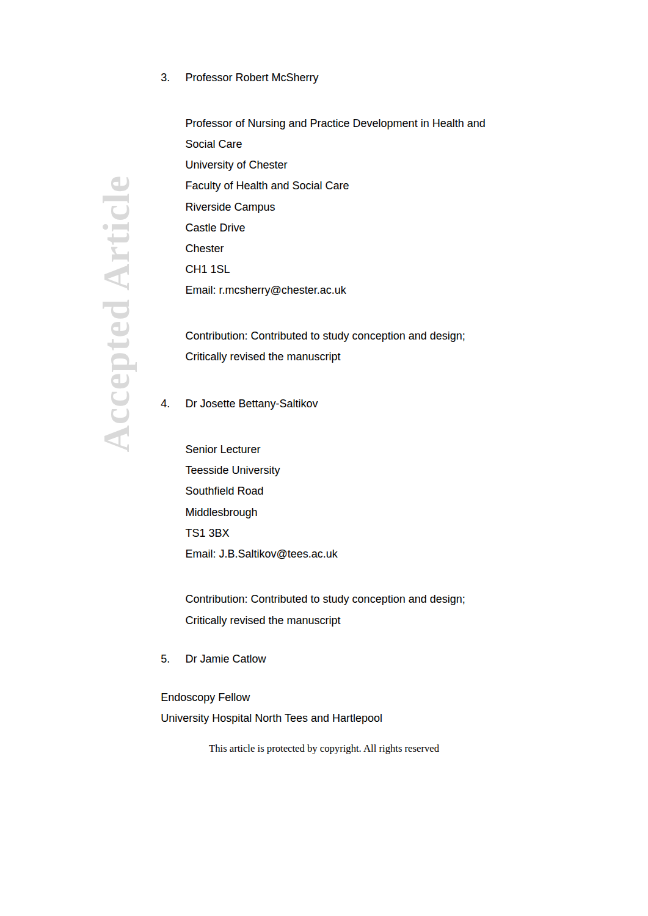Accepted Article
3.
Professor Robert McSherry
Professor of Nursing and Practice Development in Health and Social Care
University of Chester
Faculty of Health and Social Care
Riverside Campus
Castle Drive
Chester
CH1 1SL
Email: r.mcsherry@chester.ac.uk
Contribution: Contributed to study conception and design; Critically revised the manuscript
4.
Dr Josette Bettany-Saltikov
Senior Lecturer
Teesside University
Southfield Road
Middlesbrough
TS1 3BX
Email: J.B.Saltikov@tees.ac.uk
Contribution: Contributed to study conception and design; Critically revised the manuscript
5.
Dr Jamie Catlow
Endoscopy Fellow
University Hospital North Tees and Hartlepool
This article is protected by copyright. All rights reserved